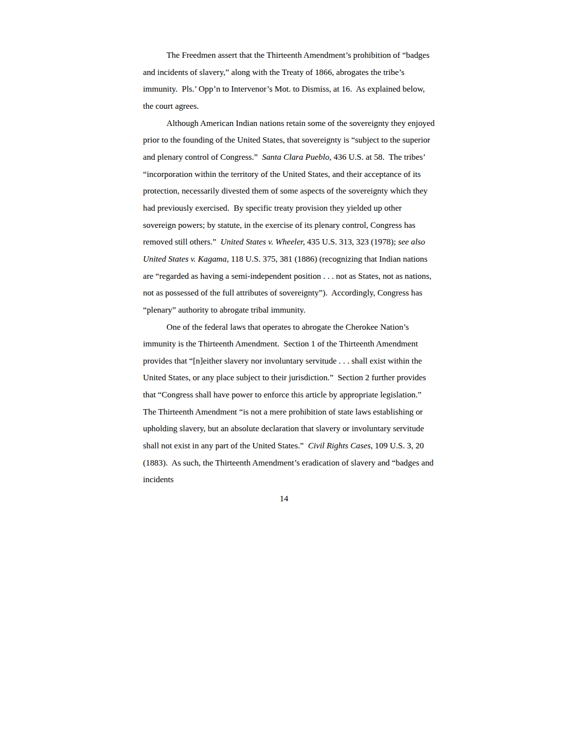The Freedmen assert that the Thirteenth Amendment’s prohibition of “badges and incidents of slavery,” along with the Treaty of 1866, abrogates the tribe’s immunity. Pls.’ Opp’n to Intervenor’s Mot. to Dismiss, at 16. As explained below, the court agrees.
Although American Indian nations retain some of the sovereignty they enjoyed prior to the founding of the United States, that sovereignty is “subject to the superior and plenary control of Congress.” Santa Clara Pueblo, 436 U.S. at 58. The tribes’ “incorporation within the territory of the United States, and their acceptance of its protection, necessarily divested them of some aspects of the sovereignty which they had previously exercised. By specific treaty provision they yielded up other sovereign powers; by statute, in the exercise of its plenary control, Congress has removed still others.” United States v. Wheeler, 435 U.S. 313, 323 (1978); see also United States v. Kagama, 118 U.S. 375, 381 (1886) (recognizing that Indian nations are “regarded as having a semi-independent position . . . not as States, not as nations, not as possessed of the full attributes of sovereignty”). Accordingly, Congress has “plenary” authority to abrogate tribal immunity.
One of the federal laws that operates to abrogate the Cherokee Nation’s immunity is the Thirteenth Amendment. Section 1 of the Thirteenth Amendment provides that “[n]either slavery nor involuntary servitude . . . shall exist within the United States, or any place subject to their jurisdiction.” Section 2 further provides that “Congress shall have power to enforce this article by appropriate legislation.” The Thirteenth Amendment “is not a mere prohibition of state laws establishing or upholding slavery, but an absolute declaration that slavery or involuntary servitude shall not exist in any part of the United States.” Civil Rights Cases, 109 U.S. 3, 20 (1883). As such, the Thirteenth Amendment’s eradication of slavery and “badges and incidents
14